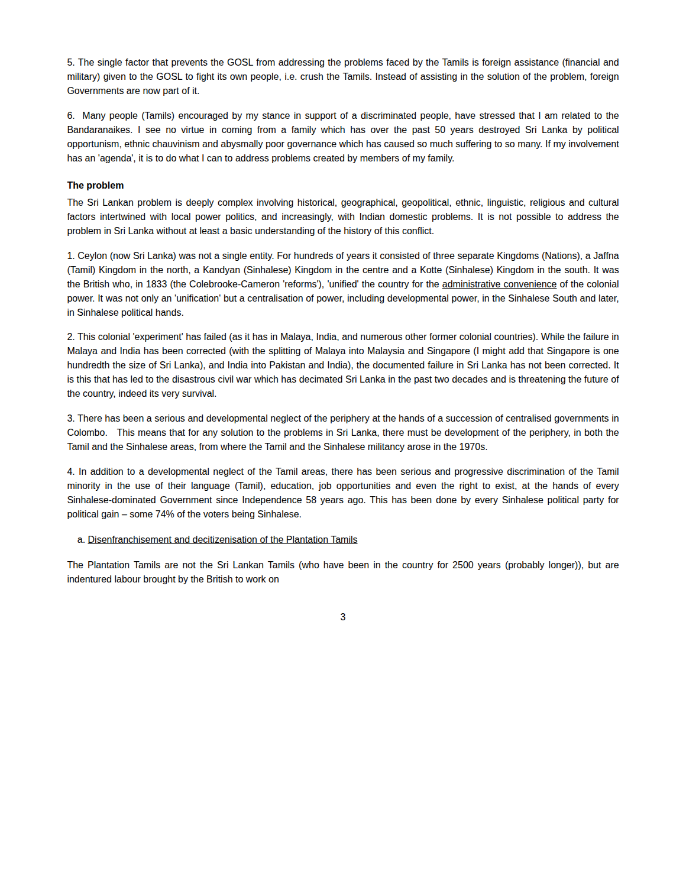5. The single factor that prevents the GOSL from addressing the problems faced by the Tamils is foreign assistance (financial and military) given to the GOSL to fight its own people, i.e. crush the Tamils. Instead of assisting in the solution of the problem, foreign Governments are now part of it.
6. Many people (Tamils) encouraged by my stance in support of a discriminated people, have stressed that I am related to the Bandaranaikes. I see no virtue in coming from a family which has over the past 50 years destroyed Sri Lanka by political opportunism, ethnic chauvinism and abysmally poor governance which has caused so much suffering to so many. If my involvement has an 'agenda', it is to do what I can to address problems created by members of my family.
The problem
The Sri Lankan problem is deeply complex involving historical, geographical, geopolitical, ethnic, linguistic, religious and cultural factors intertwined with local power politics, and increasingly, with Indian domestic problems. It is not possible to address the problem in Sri Lanka without at least a basic understanding of the history of this conflict.
1. Ceylon (now Sri Lanka) was not a single entity. For hundreds of years it consisted of three separate Kingdoms (Nations), a Jaffna (Tamil) Kingdom in the north, a Kandyan (Sinhalese) Kingdom in the centre and a Kotte (Sinhalese) Kingdom in the south. It was the British who, in 1833 (the Colebrooke-Cameron 'reforms'), 'unified' the country for the administrative convenience of the colonial power. It was not only an 'unification' but a centralisation of power, including developmental power, in the Sinhalese South and later, in Sinhalese political hands.
2. This colonial 'experiment' has failed (as it has in Malaya, India, and numerous other former colonial countries). While the failure in Malaya and India has been corrected (with the splitting of Malaya into Malaysia and Singapore (I might add that Singapore is one hundredth the size of Sri Lanka), and India into Pakistan and India), the documented failure in Sri Lanka has not been corrected. It is this that has led to the disastrous civil war which has decimated Sri Lanka in the past two decades and is threatening the future of the country, indeed its very survival.
3. There has been a serious and developmental neglect of the periphery at the hands of a succession of centralised governments in Colombo. This means that for any solution to the problems in Sri Lanka, there must be development of the periphery, in both the Tamil and the Sinhalese areas, from where the Tamil and the Sinhalese militancy arose in the 1970s.
4. In addition to a developmental neglect of the Tamil areas, there has been serious and progressive discrimination of the Tamil minority in the use of their language (Tamil), education, job opportunities and even the right to exist, at the hands of every Sinhalese-dominated Government since Independence 58 years ago. This has been done by every Sinhalese political party for political gain – some 74% of the voters being Sinhalese.
Disenfranchisement and decitizenisation of the Plantation Tamils
The Plantation Tamils are not the Sri Lankan Tamils (who have been in the country for 2500 years (probably longer)), but are indentured labour brought by the British to work on
3